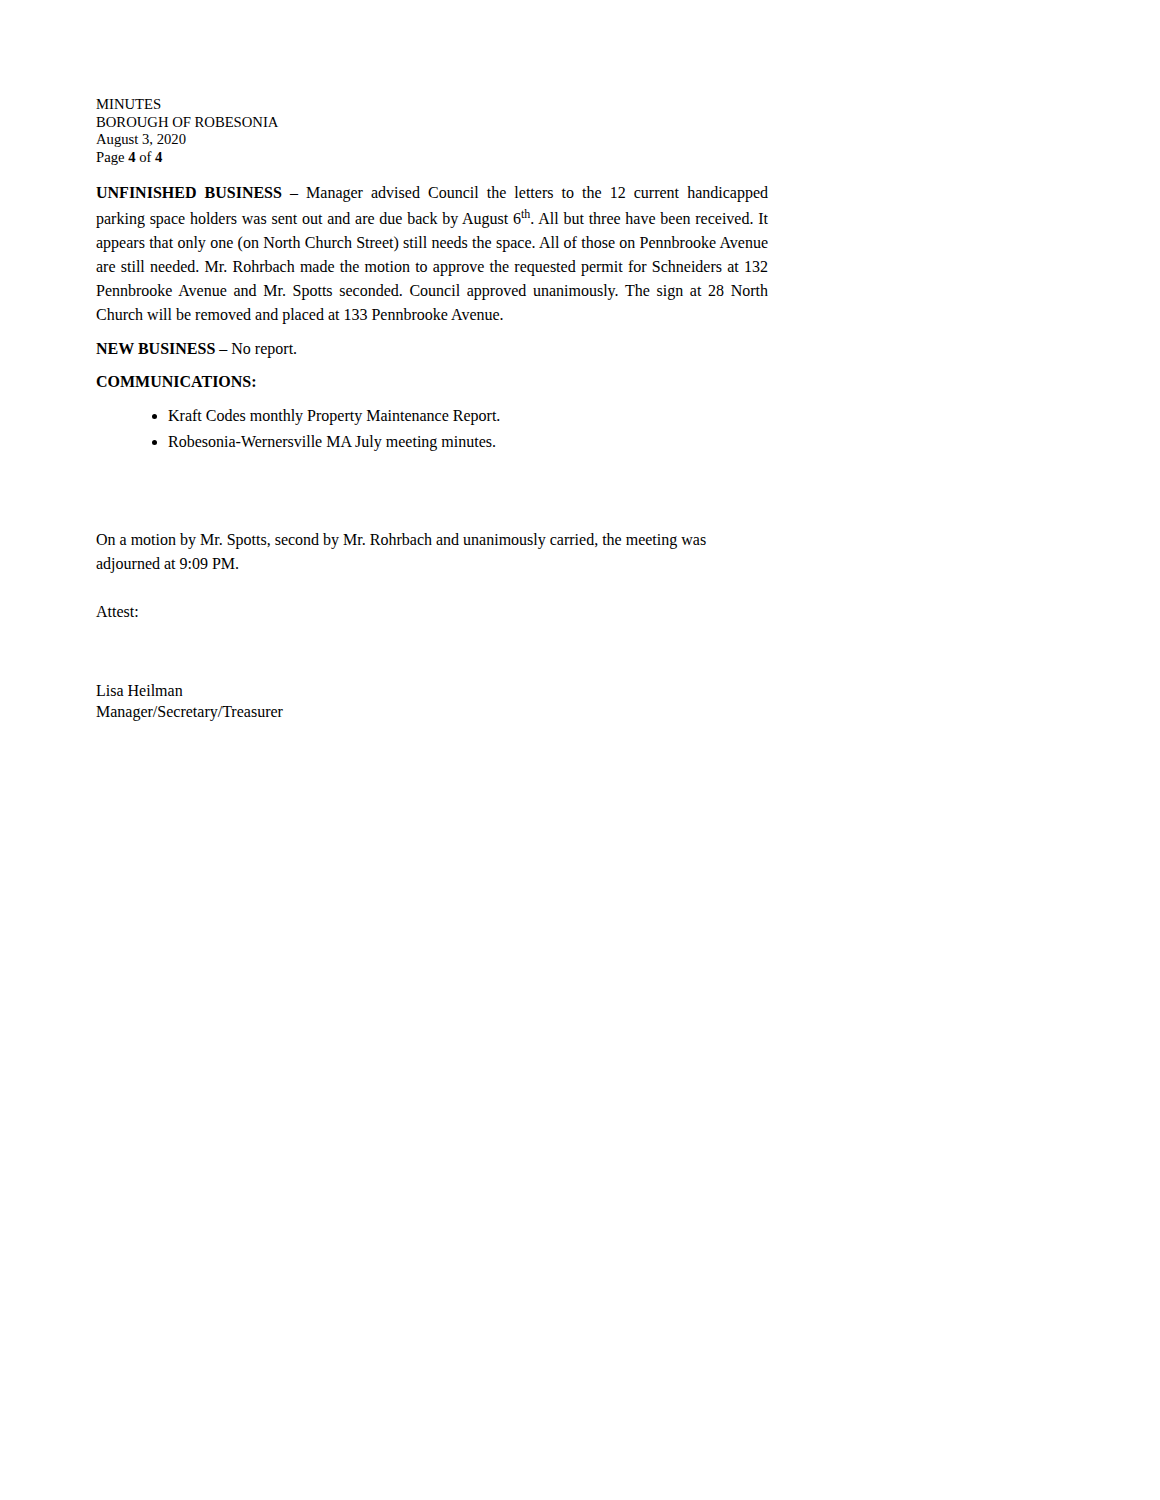MINUTES
BOROUGH OF ROBESONIA
August 3, 2020
Page 4 of 4
UNFINISHED BUSINESS – Manager advised Council the letters to the 12 current handicapped parking space holders was sent out and are due back by August 6th. All but three have been received. It appears that only one (on North Church Street) still needs the space. All of those on Pennbrooke Avenue are still needed. Mr. Rohrbach made the motion to approve the requested permit for Schneiders at 132 Pennbrooke Avenue and Mr. Spotts seconded. Council approved unanimously. The sign at 28 North Church will be removed and placed at 133 Pennbrooke Avenue.
NEW BUSINESS – No report.
COMMUNICATIONS:
Kraft Codes monthly Property Maintenance Report.
Robesonia-Wernersville MA July meeting minutes.
On a motion by Mr. Spotts, second by Mr. Rohrbach and unanimously carried, the meeting was adjourned at 9:09 PM.
Attest:
Lisa Heilman
Manager/Secretary/Treasurer